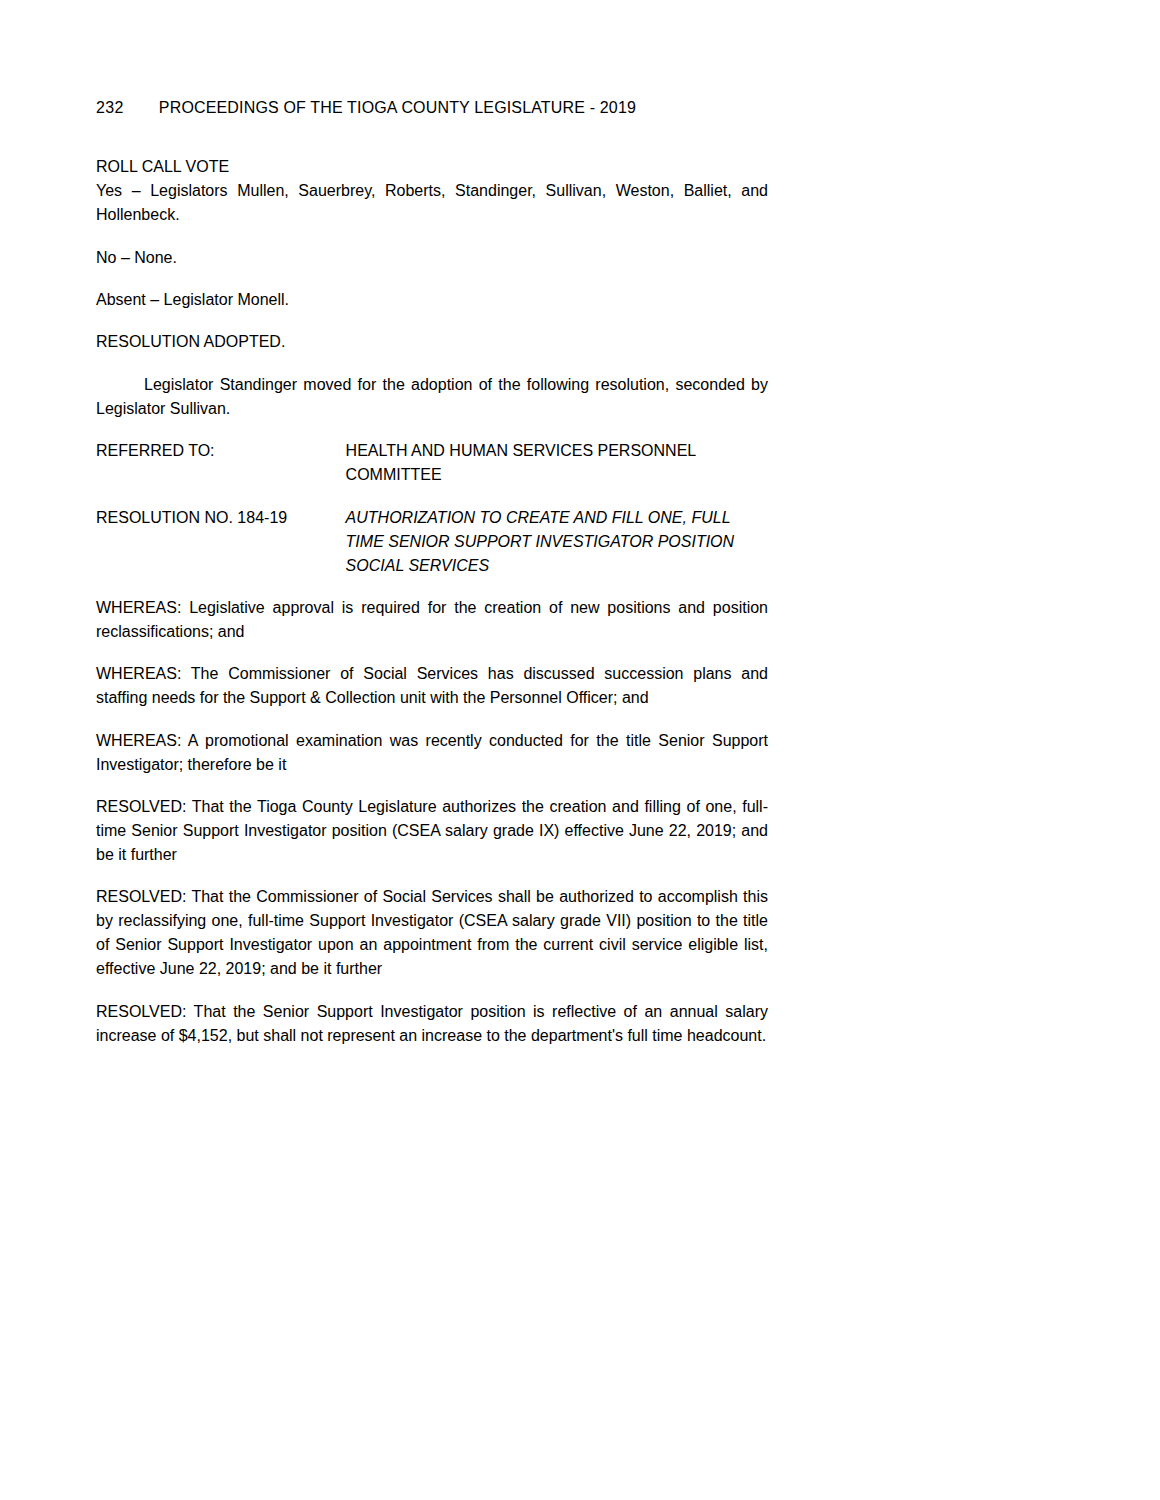232 PROCEEDINGS OF THE TIOGA COUNTY LEGISLATURE - 2019
ROLL CALL VOTE
Yes – Legislators Mullen, Sauerbrey, Roberts, Standinger, Sullivan, Weston, Balliet, and Hollenbeck.
No – None.
Absent – Legislator Monell.
RESOLUTION ADOPTED.
Legislator Standinger moved for the adoption of the following resolution, seconded by Legislator Sullivan.
REFERRED TO:
HEALTH AND HUMAN SERVICES PERSONNEL COMMITTEE
RESOLUTION NO. 184-19
AUTHORIZATION TO CREATE AND FILL ONE, FULL TIME SENIOR SUPPORT INVESTIGATOR POSITION
SOCIAL SERVICES
WHEREAS: Legislative approval is required for the creation of new positions and position reclassifications; and
WHEREAS: The Commissioner of Social Services has discussed succession plans and staffing needs for the Support & Collection unit with the Personnel Officer; and
WHEREAS: A promotional examination was recently conducted for the title Senior Support Investigator; therefore be it
RESOLVED: That the Tioga County Legislature authorizes the creation and filling of one, full-time Senior Support Investigator position (CSEA salary grade IX) effective June 22, 2019; and be it further
RESOLVED: That the Commissioner of Social Services shall be authorized to accomplish this by reclassifying one, full-time Support Investigator (CSEA salary grade VII) position to the title of Senior Support Investigator upon an appointment from the current civil service eligible list, effective June 22, 2019; and be it further
RESOLVED: That the Senior Support Investigator position is reflective of an annual salary increase of $4,152, but shall not represent an increase to the department's full time headcount.